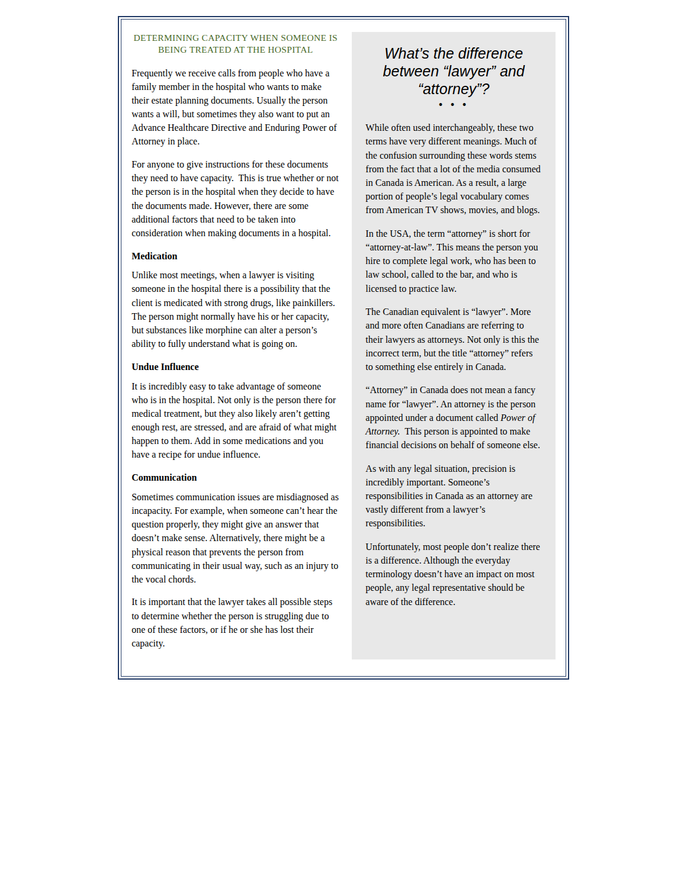Determining Capacity When Someone Is Being Treated at the Hospital
Frequently we receive calls from people who have a family member in the hospital who wants to make their estate planning documents. Usually the person wants a will, but sometimes they also want to put an Advance Healthcare Directive and Enduring Power of Attorney in place.
For anyone to give instructions for these documents they need to have capacity. This is true whether or not the person is in the hospital when they decide to have the documents made. However, there are some additional factors that need to be taken into consideration when making documents in a hospital.
Medication
Unlike most meetings, when a lawyer is visiting someone in the hospital there is a possibility that the client is medicated with strong drugs, like painkillers. The person might normally have his or her capacity, but substances like morphine can alter a person’s ability to fully understand what is going on.
Undue Influence
It is incredibly easy to take advantage of someone who is in the hospital. Not only is the person there for medical treatment, but they also likely aren’t getting enough rest, are stressed, and are afraid of what might happen to them. Add in some medications and you have a recipe for undue influence.
Communication
Sometimes communication issues are misdiagnosed as incapacity. For example, when someone can’t hear the question properly, they might give an answer that doesn’t make sense. Alternatively, there might be a physical reason that prevents the person from communicating in their usual way, such as an injury to the vocal chords.
It is important that the lawyer takes all possible steps to determine whether the person is struggling due to one of these factors, or if he or she has lost their capacity.
What’s the difference between “lawyer” and “attorney”?
• • •
While often used interchangeably, these two terms have very different meanings. Much of the confusion surrounding these words stems from the fact that a lot of the media consumed in Canada is American. As a result, a large portion of people’s legal vocabulary comes from American TV shows, movies, and blogs.
In the USA, the term “attorney” is short for “attorney-at-law”. This means the person you hire to complete legal work, who has been to law school, called to the bar, and who is licensed to practice law.
The Canadian equivalent is “lawyer”. More and more often Canadians are referring to their lawyers as attorneys. Not only is this the incorrect term, but the title “attorney” refers to something else entirely in Canada.
“Attorney” in Canada does not mean a fancy name for “lawyer”. An attorney is the person appointed under a document called Power of Attorney. This person is appointed to make financial decisions on behalf of someone else.
As with any legal situation, precision is incredibly important. Someone’s responsibilities in Canada as an attorney are vastly different from a lawyer’s responsibilities.
Unfortunately, most people don’t realize there is a difference. Although the everyday terminology doesn’t have an impact on most people, any legal representative should be aware of the difference.